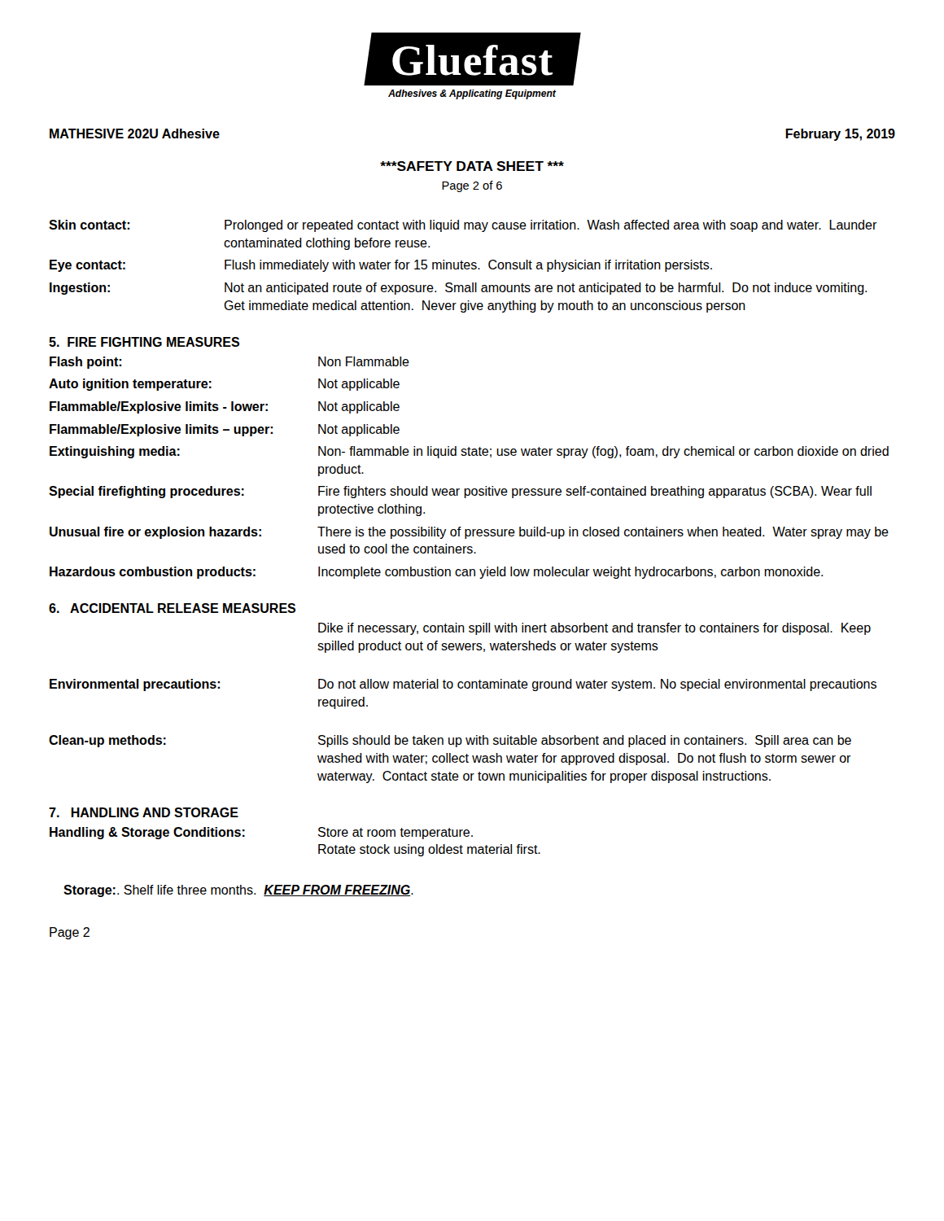Gluefast
Adhesives & Applicating Equipment
MATHESIVE 202U Adhesive February 15, 2019
***SAFETY DATA SHEET ***
Page 2 of 6
| Skin contact: | Prolonged or repeated contact with liquid may cause irritation. Wash affected area with soap and water. Launder contaminated clothing before reuse. |
| Eye contact: | Flush immediately with water for 15 minutes. Consult a physician if irritation persists. |
| Ingestion: | Not an anticipated route of exposure. Small amounts are not anticipated to be harmful. Do not induce vomiting. Get immediate medical attention. Never give anything by mouth to an unconscious person |
5. FIRE FIGHTING MEASURES
| Flash point: | Non Flammable |
| Auto ignition temperature: | Not applicable |
| Flammable/Explosive limits - lower: | Not applicable |
| Flammable/Explosive limits – upper: | Not applicable |
| Extinguishing media: | Non- flammable in liquid state; use water spray (fog), foam, dry chemical or carbon dioxide on dried product. |
| Special firefighting procedures: | Fire fighters should wear positive pressure self-contained breathing apparatus (SCBA). Wear full protective clothing. |
| Unusual fire or explosion hazards: | There is the possibility of pressure build-up in closed containers when heated. Water spray may be used to cool the containers. |
| Hazardous combustion products: | Incomplete combustion can yield low molecular weight hydrocarbons, carbon monoxide. |
6. ACCIDENTAL RELEASE MEASURES
| | Dike if necessary, contain spill with inert absorbent and transfer to containers for disposal. Keep spilled product out of sewers, watersheds or water systems |
| Environmental precautions: | Do not allow material to contaminate ground water system. No special environmental precautions required. |
| Clean-up methods: | Spills should be taken up with suitable absorbent and placed in containers. Spill area can be washed with water; collect wash water for approved disposal. Do not flush to storm sewer or waterway. Contact state or town municipalities for proper disposal instructions. |
7. HANDLING AND STORAGE
| Handling & Storage Conditions: | Store at room temperature. Rotate stock using oldest material first. |
Storage:. Shelf life three months. KEEP FROM FREEZING.
Page 2